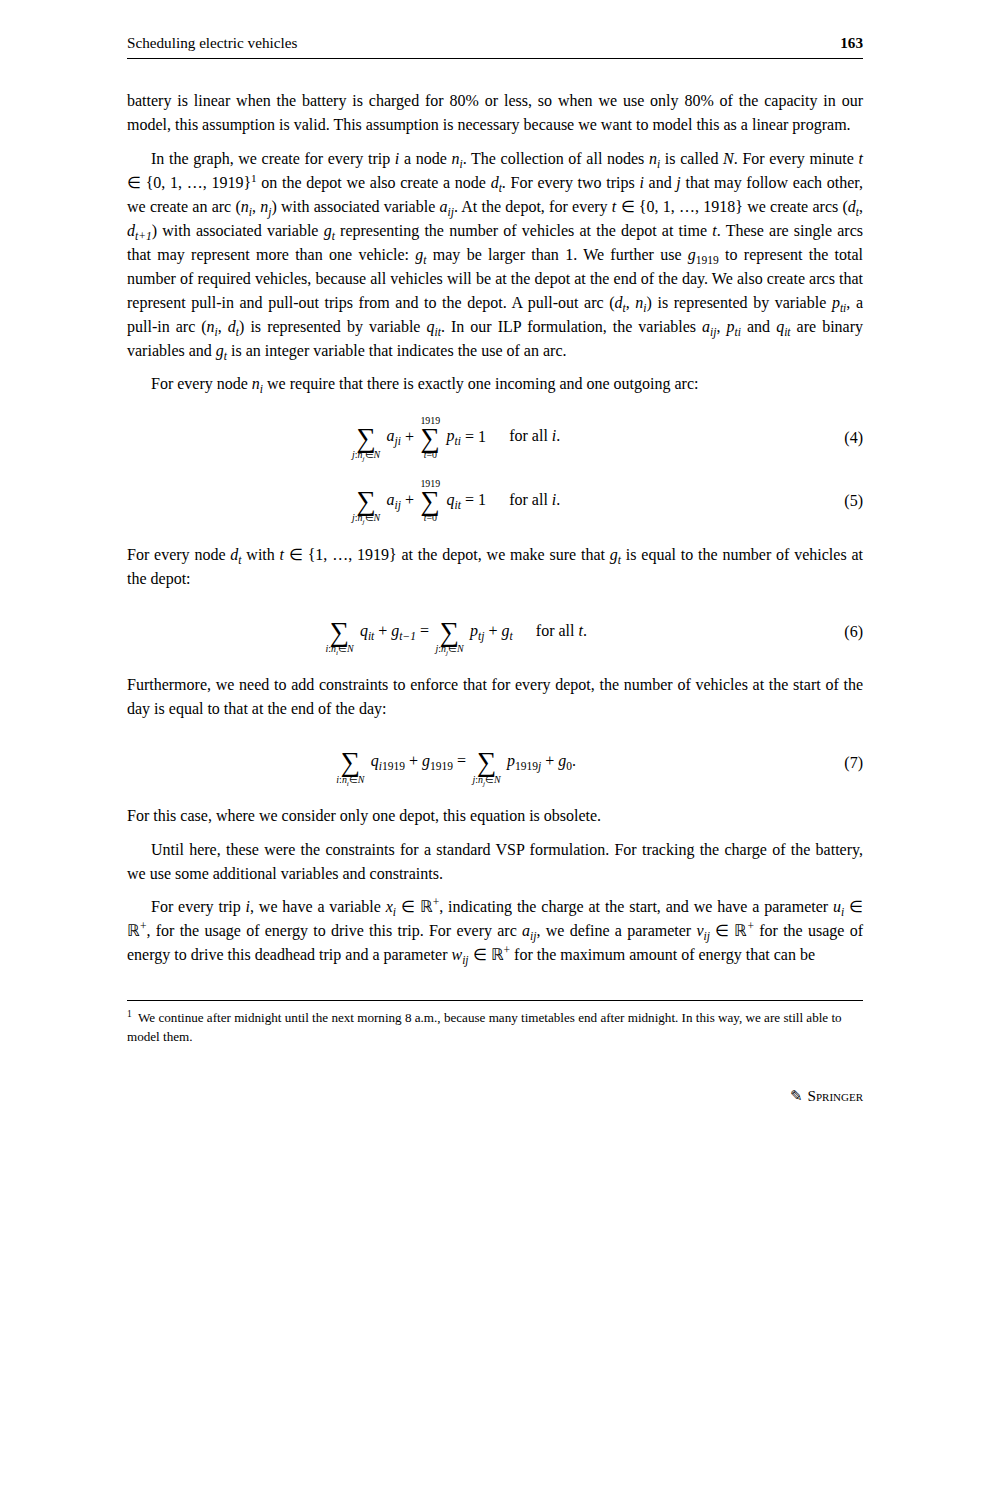Scheduling electric vehicles 163
battery is linear when the battery is charged for 80% or less, so when we use only 80% of the capacity in our model, this assumption is valid. This assumption is necessary because we want to model this as a linear program.
In the graph, we create for every trip i a node ni. The collection of all nodes ni is called N. For every minute t ∈ {0, 1, …, 1919}1 on the depot we also create a node dt. For every two trips i and j that may follow each other, we create an arc (ni, nj) with associated variable aij. At the depot, for every t ∈ {0, 1, …, 1918} we create arcs (dt, dt+1) with associated variable gt representing the number of vehicles at the depot at time t. These are single arcs that may represent more than one vehicle: gt may be larger than 1. We further use g1919 to represent the total number of required vehicles, because all vehicles will be at the depot at the end of the day. We also create arcs that represent pull-in and pull-out trips from and to the depot. A pull-out arc (dt, ni) is represented by variable pti, a pull-in arc (ni, dt) is represented by variable qit. In our ILP formulation, the variables aij, pti and qit are binary variables and gt is an integer variable that indicates the use of an arc.
For every node ni we require that there is exactly one incoming and one outgoing arc:
∑j:nj∈N aji + 1919∑t=0 pti = 1 for all i.
(4)
∑j:nj∈N aij + 1919∑t=0 qit = 1 for all i.
(5)
For every node dt with t ∈ {1, …, 1919} at the depot, we make sure that gt is equal to the number of vehicles at the depot:
∑i:ni∈N qit + gt−1 = ∑j:nj∈N ptj + gt for all t.
(6)
Furthermore, we need to add constraints to enforce that for every depot, the number of vehicles at the start of the day is equal to that at the end of the day:
∑i:ni∈N qi1919 + g1919 = ∑j:nj∈N p1919j + g0.
(7)
For this case, where we consider only one depot, this equation is obsolete.
Until here, these were the constraints for a standard VSP formulation. For tracking the charge of the battery, we use some additional variables and constraints.
For every trip i, we have a variable xi ∈ ℝ+, indicating the charge at the start, and we have a parameter ui ∈ ℝ+, for the usage of energy to drive this trip. For every arc aij, we define a parameter vij ∈ ℝ+ for the usage of energy to drive this deadhead trip and a parameter wij ∈ ℝ+ for the maximum amount of energy that can be
1 We continue after midnight until the next morning 8 a.m., because many timetables end after midnight. In this way, we are still able to model them.
✎Springer